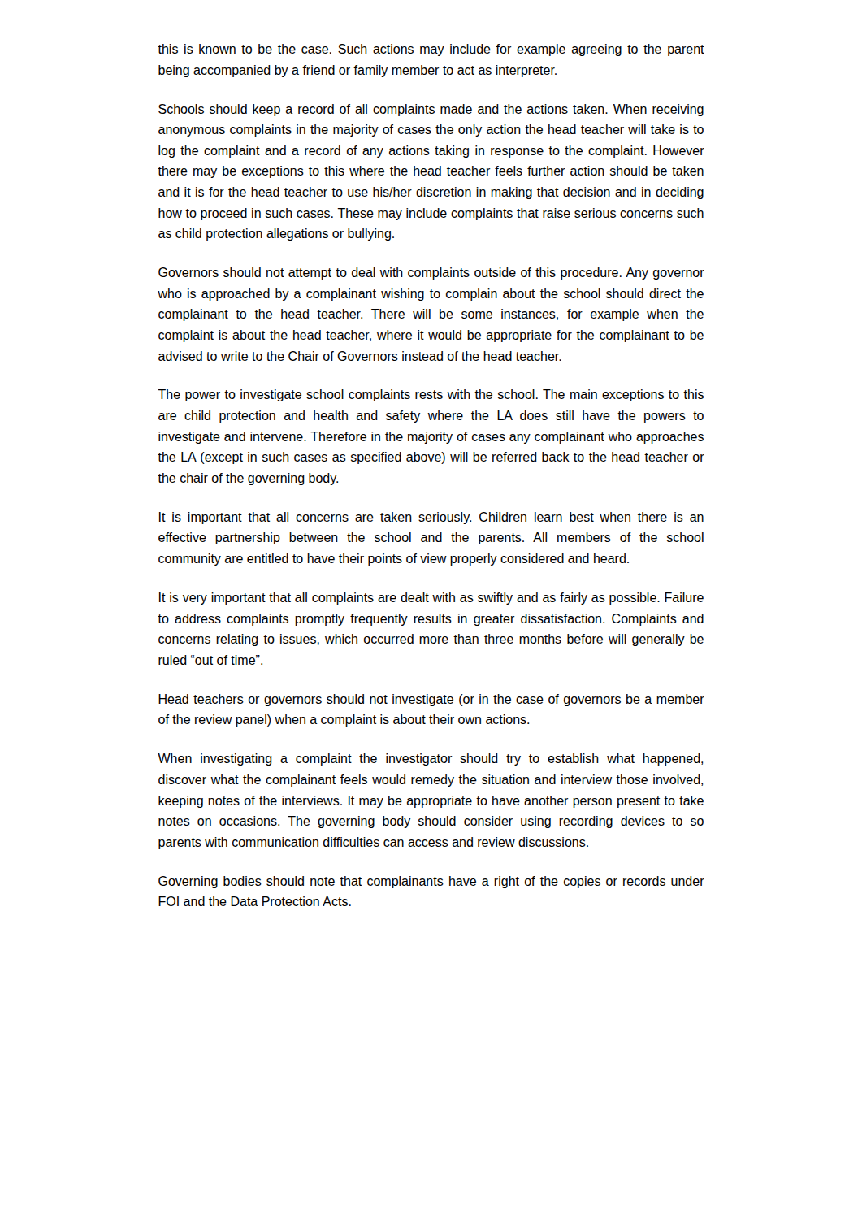this is known to be the case. Such actions may include for example agreeing to the parent being accompanied by a friend or family member to act as interpreter.
Schools should keep a record of all complaints made and the actions taken. When receiving anonymous complaints in the majority of cases the only action the head teacher will take is to log the complaint and a record of any actions taking in response to the complaint. However there may be exceptions to this where the head teacher feels further action should be taken and it is for the head teacher to use his/her discretion in making that decision and in deciding how to proceed in such cases. These may include complaints that raise serious concerns such as child protection allegations or bullying.
Governors should not attempt to deal with complaints outside of this procedure. Any governor who is approached by a complainant wishing to complain about the school should direct the complainant to the head teacher. There will be some instances, for example when the complaint is about the head teacher, where it would be appropriate for the complainant to be advised to write to the Chair of Governors instead of the head teacher.
The power to investigate school complaints rests with the school. The main exceptions to this are child protection and health and safety where the LA does still have the powers to investigate and intervene. Therefore in the majority of cases any complainant who approaches the LA (except in such cases as specified above) will be referred back to the head teacher or the chair of the governing body.
It is important that all concerns are taken seriously. Children learn best when there is an effective partnership between the school and the parents. All members of the school community are entitled to have their points of view properly considered and heard.
It is very important that all complaints are dealt with as swiftly and as fairly as possible. Failure to address complaints promptly frequently results in greater dissatisfaction. Complaints and concerns relating to issues, which occurred more than three months before will generally be ruled “out of time”.
Head teachers or governors should not investigate (or in the case of governors be a member of the review panel) when a complaint is about their own actions.
When investigating a complaint the investigator should try to establish what happened, discover what the complainant feels would remedy the situation and interview those involved, keeping notes of the interviews. It may be appropriate to have another person present to take notes on occasions. The governing body should consider using recording devices to so parents with communication difficulties can access and review discussions.
Governing bodies should note that complainants have a right of the copies or records under FOI and the Data Protection Acts.